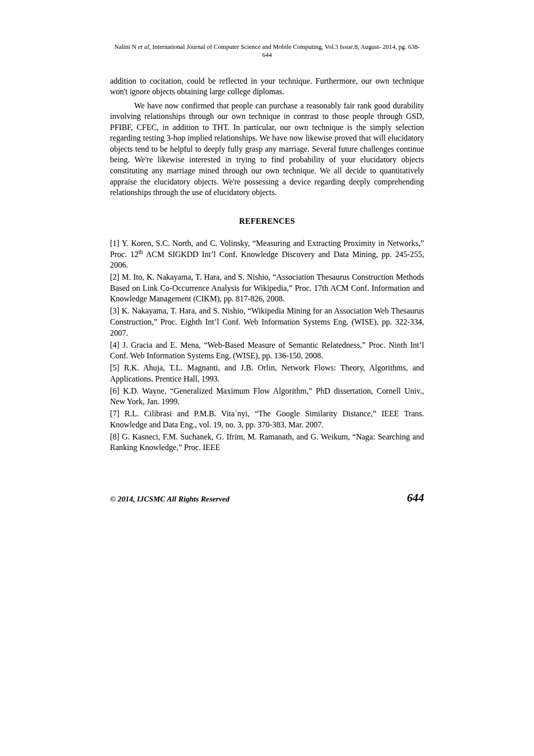Nalini N et al, International Journal of Computer Science and Mobile Computing, Vol.3 Issue.8, August- 2014, pg. 638-644
addition to cocitation, could be reflected in your technique. Furthermore, our own technique won't ignore objects obtaining large college diplomas.
We have now confirmed that people can purchase a reasonably fair rank good durability involving relationships through our own technique in contrast to those people through GSD, PFIBF, CFEC, in addition to THT. In particular, our own technique is the simply selection regarding testing 3-hop implied relationships. We have now likewise proved that will elucidatory objects tend to be helpful to deeply fully grasp any marriage. Several future challenges continue being. We're likewise interested in trying to find probability of your elucidatory objects constituting any marriage mined through our own technique. We all decide to quantitatively appraise the elucidatory objects. We're possessing a device regarding deeply comprehending relationships through the use of elucidatory objects.
REFERENCES
[1] Y. Koren, S.C. North, and C. Volinsky, “Measuring and Extracting Proximity in Networks,” Proc. 12th ACM SIGKDD Int’l Conf. Knowledge Discovery and Data Mining, pp. 245-255, 2006.
[2] M. Ito, K. Nakayama, T. Hara, and S. Nishio, “Association Thesaurus Construction Methods Based on Link Co-Occurrence Analysis for Wikipedia,” Proc. 17th ACM Conf. Information and Knowledge Management (CIKM), pp. 817-826, 2008.
[3] K. Nakayama, T. Hara, and S. Nishio, “Wikipedia Mining for an Association Web Thesaurus Construction,” Proc. Eighth Int’l Conf. Web Information Systems Eng. (WISE), pp. 322-334, 2007.
[4] J. Gracia and E. Mena, “Web-Based Measure of Semantic Relatedness,” Proc. Ninth Int’l Conf. Web Information Systems Eng. (WISE), pp. 136-150, 2008.
[5] R.K. Ahuja, T.L. Magnanti, and J.B. Orlin, Network Flows: Theory, Algorithms, and Applications. Prentice Hall, 1993.
[6] K.D. Wayne, “Generalized Maximum Flow Algorithm,” PhD dissertation, Cornell Univ., New York, Jan. 1999.
[7] R.L. Cilibrasi and P.M.B. Vita´nyi, “The Google Similarity Distance,” IEEE Trans. Knowledge and Data Eng., vol. 19, no. 3, pp. 370-383, Mar. 2007.
[8] G. Kasneci, F.M. Suchanek, G. Ifrim, M. Ramanath, and G. Weikum, “Naga: Searching and Ranking Knowledge,” Proc. IEEE
© 2014, IJCSMC All Rights Reserved 644